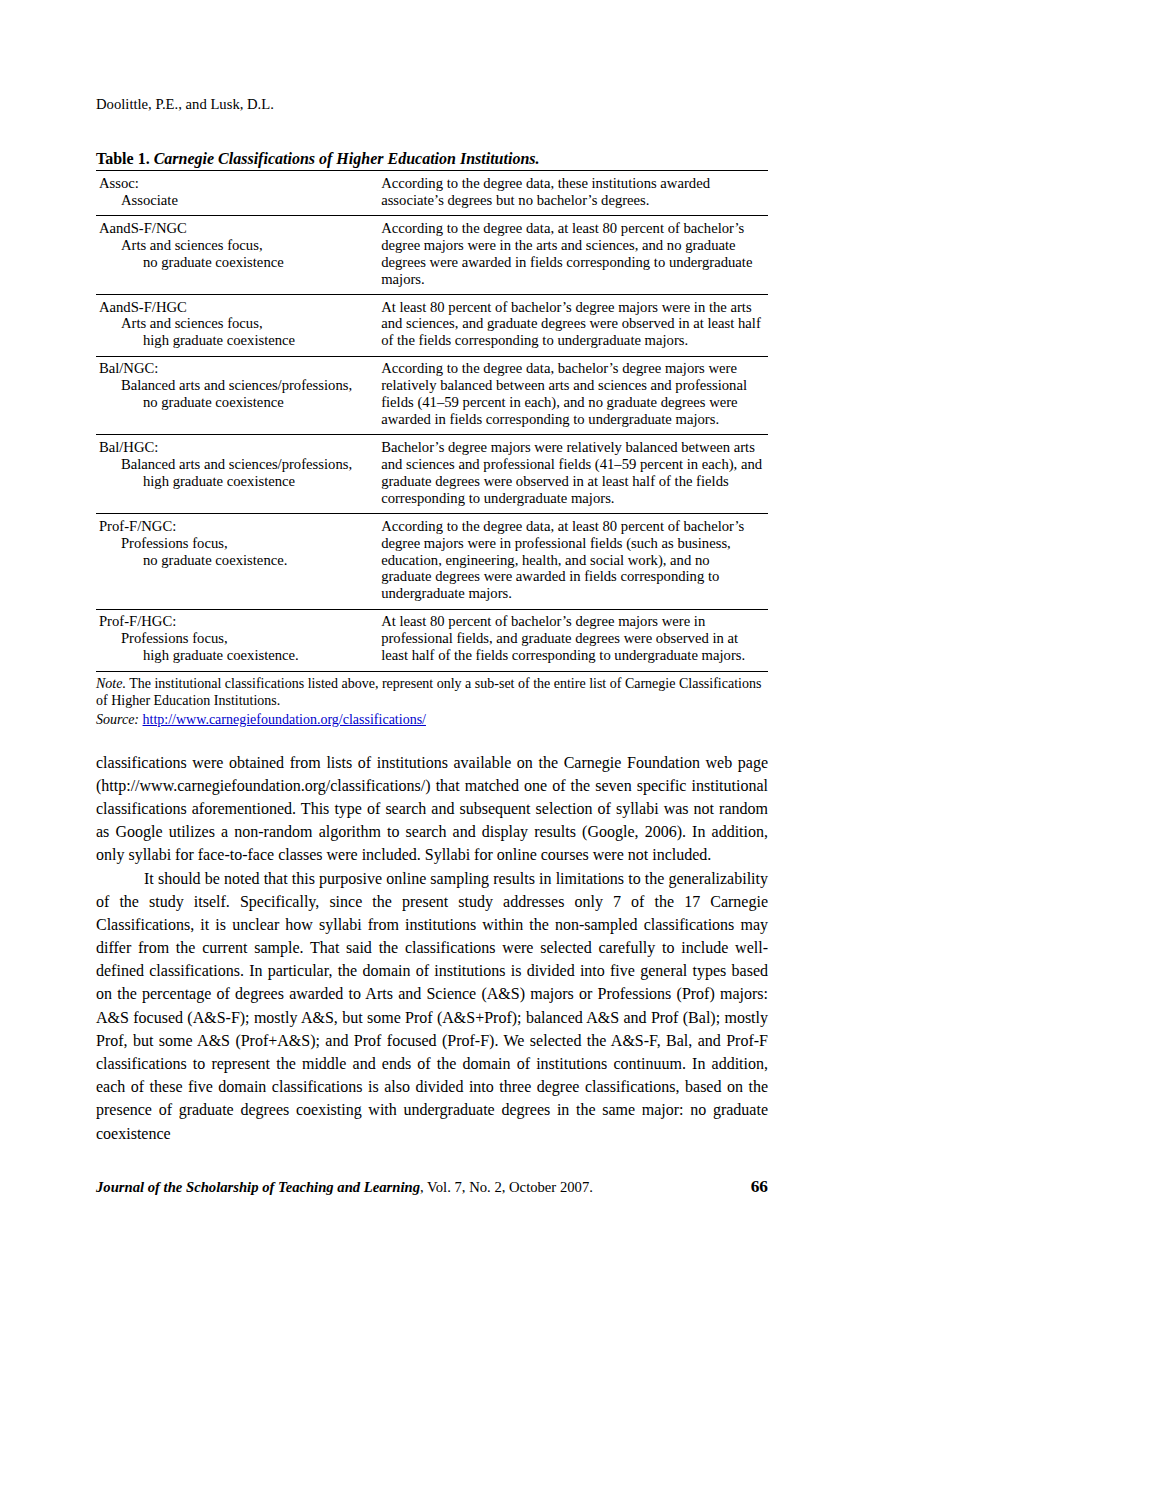Doolittle, P.E., and Lusk, D.L.
Table 1. Carnegie Classifications of Higher Education Institutions.
| Assoc: Associate | According to the degree data, these institutions awarded associate’s degrees but no bachelor’s degrees. |
| AandS-F/NGC Arts and sciences focus, no graduate coexistence | According to the degree data, at least 80 percent of bachelor’s degree majors were in the arts and sciences, and no graduate degrees were awarded in fields corresponding to undergraduate majors. |
| AandS-F/HGC Arts and sciences focus, high graduate coexistence | At least 80 percent of bachelor’s degree majors were in the arts and sciences, and graduate degrees were observed in at least half of the fields corresponding to undergraduate majors. |
| Bal/NGC: Balanced arts and sciences/professions, no graduate coexistence | According to the degree data, bachelor’s degree majors were relatively balanced between arts and sciences and professional fields (41–59 percent in each), and no graduate degrees were awarded in fields corresponding to undergraduate majors. |
| Bal/HGC: Balanced arts and sciences/professions, high graduate coexistence | Bachelor’s degree majors were relatively balanced between arts and sciences and professional fields (41–59 percent in each), and graduate degrees were observed in at least half of the fields corresponding to undergraduate majors. |
| Prof-F/NGC: Professions focus, no graduate coexistence. | According to the degree data, at least 80 percent of bachelor’s degree majors were in professional fields (such as business, education, engineering, health, and social work), and no graduate degrees were awarded in fields corresponding to undergraduate majors. |
| Prof-F/HGC: Professions focus, high graduate coexistence. | At least 80 percent of bachelor’s degree majors were in professional fields, and graduate degrees were observed in at least half of the fields corresponding to undergraduate majors. |
Note. The institutional classifications listed above, represent only a sub-set of the entire list of Carnegie Classifications of Higher Education Institutions.
Source: http://www.carnegiefoundation.org/classifications/
classifications were obtained from lists of institutions available on the Carnegie Foundation web page (http://www.carnegiefoundation.org/classifications/) that matched one of the seven specific institutional classifications aforementioned. This type of search and subsequent selection of syllabi was not random as Google utilizes a non-random algorithm to search and display results (Google, 2006). In addition, only syllabi for face-to-face classes were included. Syllabi for online courses were not included.
It should be noted that this purposive online sampling results in limitations to the generalizability of the study itself. Specifically, since the present study addresses only 7 of the 17 Carnegie Classifications, it is unclear how syllabi from institutions within the non-sampled classifications may differ from the current sample. That said the classifications were selected carefully to include well-defined classifications. In particular, the domain of institutions is divided into five general types based on the percentage of degrees awarded to Arts and Science (A&S) majors or Professions (Prof) majors: A&S focused (A&S-F); mostly A&S, but some Prof (A&S+Prof); balanced A&S and Prof (Bal); mostly Prof, but some A&S (Prof+A&S); and Prof focused (Prof-F). We selected the A&S-F, Bal, and Prof-F classifications to represent the middle and ends of the domain of institutions continuum. In addition, each of these five domain classifications is also divided into three degree classifications, based on the presence of graduate degrees coexisting with undergraduate degrees in the same major: no graduate coexistence
Journal of the Scholarship of Teaching and Learning, Vol. 7, No. 2, October 2007. 66